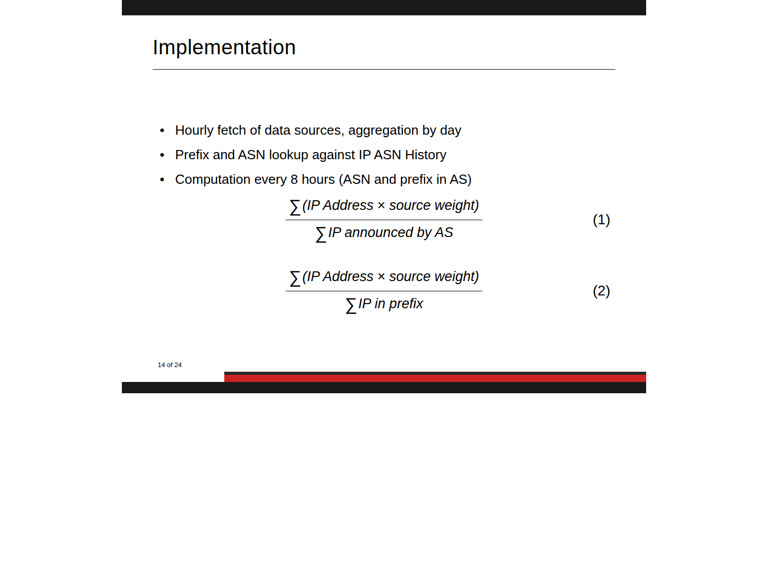Implementation
Hourly fetch of data sources, aggregation by day
Prefix and ASN lookup against IP ASN History
Computation every 8 hours (ASN and prefix in AS)
∑(IP Address × source weight) ∑IP announced by AS (1)
∑(IP Address × source weight) ∑IP in prefix (2)
14 of 24